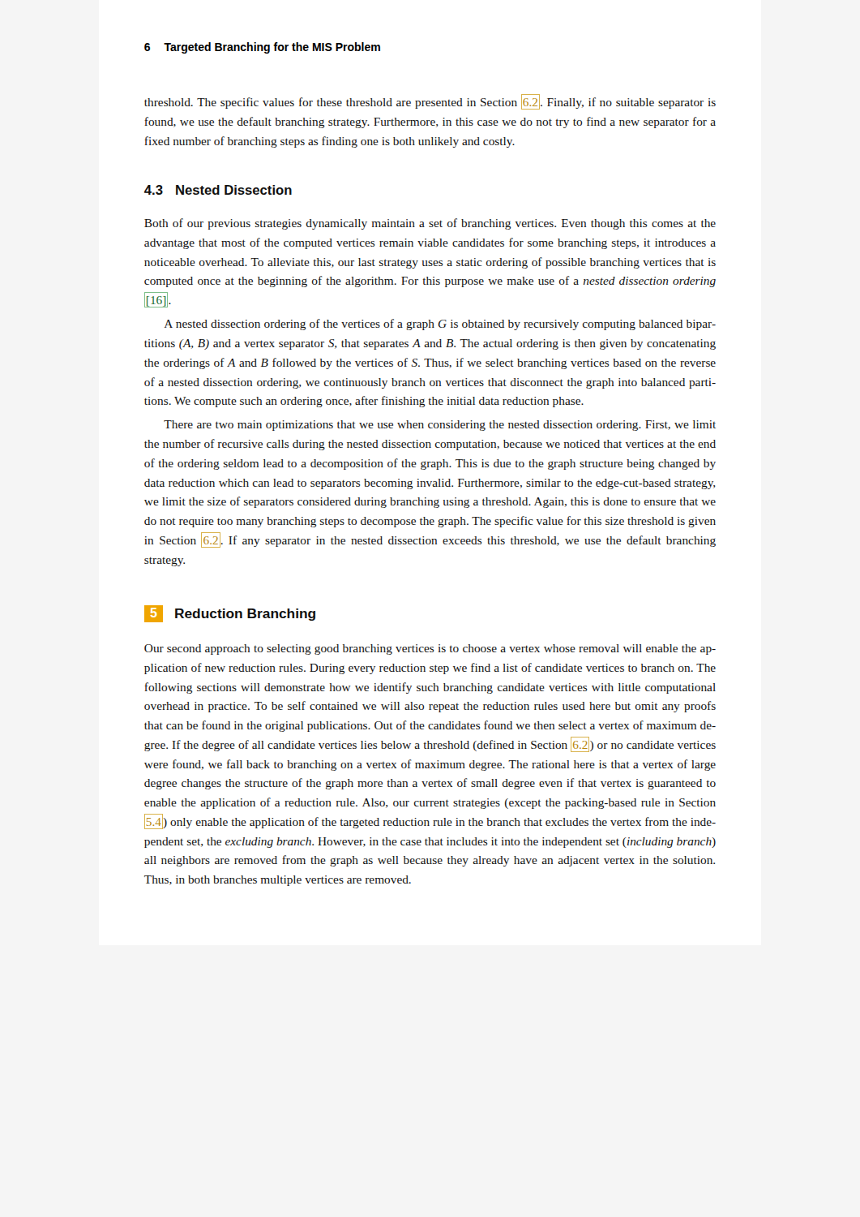6 Targeted Branching for the MIS Problem
threshold. The specific values for these threshold are presented in Section 6.2. Finally, if no suitable separator is found, we use the default branching strategy. Furthermore, in this case we do not try to find a new separator for a fixed number of branching steps as finding one is both unlikely and costly.
4.3 Nested Dissection
Both of our previous strategies dynamically maintain a set of branching vertices. Even though this comes at the advantage that most of the computed vertices remain viable candidates for some branching steps, it introduces a noticeable overhead. To alleviate this, our last strategy uses a static ordering of possible branching vertices that is computed once at the beginning of the algorithm. For this purpose we make use of a nested dissection ordering [16].
A nested dissection ordering of the vertices of a graph G is obtained by recursively computing balanced bipartitions (A, B) and a vertex separator S, that separates A and B. The actual ordering is then given by concatenating the orderings of A and B followed by the vertices of S. Thus, if we select branching vertices based on the reverse of a nested dissection ordering, we continuously branch on vertices that disconnect the graph into balanced partitions. We compute such an ordering once, after finishing the initial data reduction phase.
There are two main optimizations that we use when considering the nested dissection ordering. First, we limit the number of recursive calls during the nested dissection computation, because we noticed that vertices at the end of the ordering seldom lead to a decomposition of the graph. This is due to the graph structure being changed by data reduction which can lead to separators becoming invalid. Furthermore, similar to the edge-cut-based strategy, we limit the size of separators considered during branching using a threshold. Again, this is done to ensure that we do not require too many branching steps to decompose the graph. The specific value for this size threshold is given in Section 6.2. If any separator in the nested dissection exceeds this threshold, we use the default branching strategy.
5 Reduction Branching
Our second approach to selecting good branching vertices is to choose a vertex whose removal will enable the application of new reduction rules. During every reduction step we find a list of candidate vertices to branch on. The following sections will demonstrate how we identify such branching candidate vertices with little computational overhead in practice. To be self contained we will also repeat the reduction rules used here but omit any proofs that can be found in the original publications. Out of the candidates found we then select a vertex of maximum degree. If the degree of all candidate vertices lies below a threshold (defined in Section 6.2) or no candidate vertices were found, we fall back to branching on a vertex of maximum degree. The rational here is that a vertex of large degree changes the structure of the graph more than a vertex of small degree even if that vertex is guaranteed to enable the application of a reduction rule. Also, our current strategies (except the packing-based rule in Section 5.4) only enable the application of the targeted reduction rule in the branch that excludes the vertex from the independent set, the excluding branch. However, in the case that includes it into the independent set (including branch) all neighbors are removed from the graph as well because they already have an adjacent vertex in the solution. Thus, in both branches multiple vertices are removed.